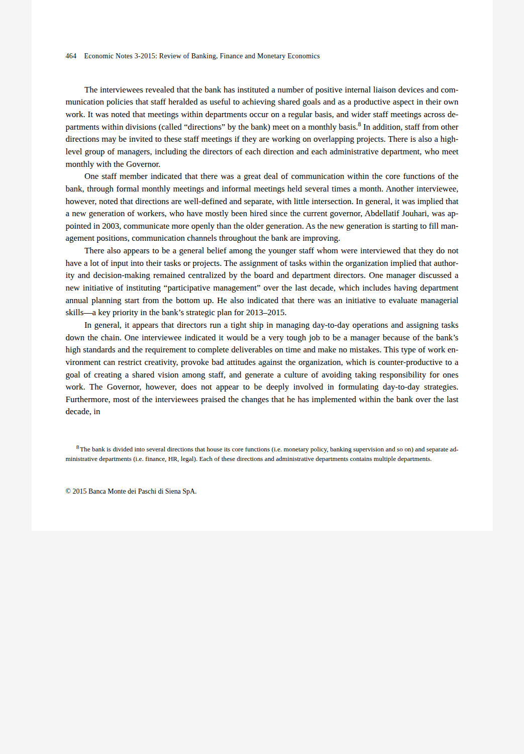464 Economic Notes 3-2015: Review of Banking, Finance and Monetary Economics
The interviewees revealed that the bank has instituted a number of positive internal liaison devices and communication policies that staff heralded as useful to achieving shared goals and as a productive aspect in their own work. It was noted that meetings within departments occur on a regular basis, and wider staff meetings across departments within divisions (called “directions” by the bank) meet on a monthly basis.8 In addition, staff from other directions may be invited to these staff meetings if they are working on overlapping projects. There is also a high-level group of managers, including the directors of each direction and each administrative department, who meet monthly with the Governor.
One staff member indicated that there was a great deal of communication within the core functions of the bank, through formal monthly meetings and informal meetings held several times a month. Another interviewee, however, noted that directions are well-defined and separate, with little intersection. In general, it was implied that a new generation of workers, who have mostly been hired since the current governor, Abdellatif Jouhari, was appointed in 2003, communicate more openly than the older generation. As the new generation is starting to fill management positions, communication channels throughout the bank are improving.
There also appears to be a general belief among the younger staff whom were interviewed that they do not have a lot of input into their tasks or projects. The assignment of tasks within the organization implied that authority and decision-making remained centralized by the board and department directors. One manager discussed a new initiative of instituting “participative management” over the last decade, which includes having department annual planning start from the bottom up. He also indicated that there was an initiative to evaluate managerial skills—a key priority in the bank’s strategic plan for 2013–2015.
In general, it appears that directors run a tight ship in managing day-to-day operations and assigning tasks down the chain. One interviewee indicated it would be a very tough job to be a manager because of the bank’s high standards and the requirement to complete deliverables on time and make no mistakes. This type of work environment can restrict creativity, provoke bad attitudes against the organization, which is counter-productive to a goal of creating a shared vision among staff, and generate a culture of avoiding taking responsibility for ones work. The Governor, however, does not appear to be deeply involved in formulating day-to-day strategies. Furthermore, most of the interviewees praised the changes that he has implemented within the bank over the last decade, in
8 The bank is divided into several directions that house its core functions (i.e. monetary policy, banking supervision and so on) and separate administrative departments (i.e. finance, HR, legal). Each of these directions and administrative departments contains multiple departments.
© 2015 Banca Monte dei Paschi di Siena SpA.